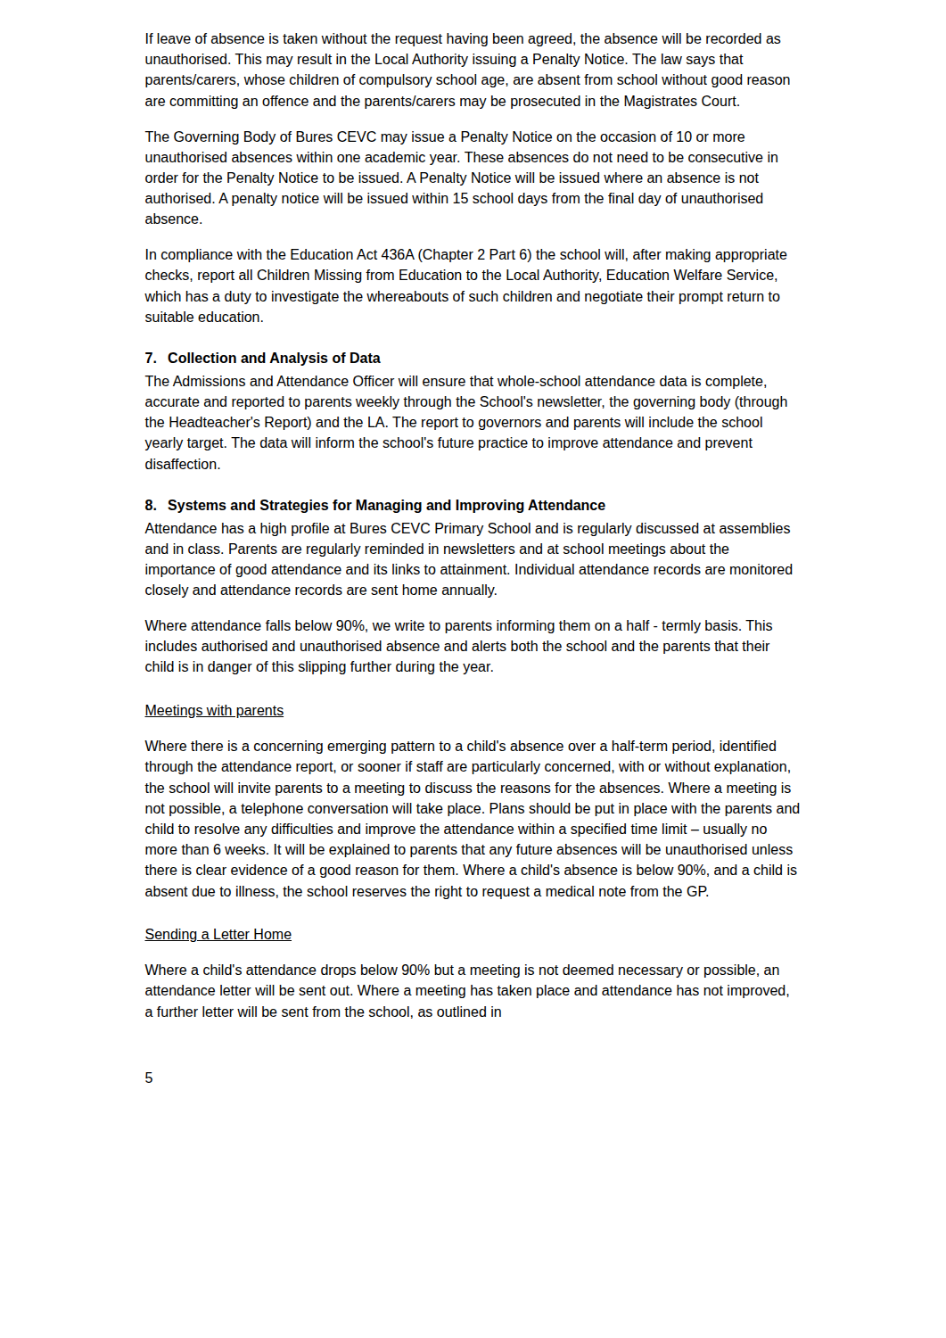If leave of absence is taken without the request having been agreed, the absence will be recorded as unauthorised. This may result in the Local Authority issuing a Penalty Notice. The law says that parents/carers, whose children of compulsory school age, are absent from school without good reason are committing an offence and the parents/carers may be prosecuted in the Magistrates Court.
The Governing Body of Bures CEVC may issue a Penalty Notice on the occasion of 10 or more unauthorised absences within one academic year. These absences do not need to be consecutive in order for the Penalty Notice to be issued. A Penalty Notice will be issued where an absence is not authorised. A penalty notice will be issued within 15 school days from the final day of unauthorised absence.
In compliance with the Education Act 436A (Chapter 2 Part 6) the school will, after making appropriate checks, report all Children Missing from Education to the Local Authority, Education Welfare Service, which has a duty to investigate the whereabouts of such children and negotiate their prompt return to suitable education.
7. Collection and Analysis of Data
The Admissions and Attendance Officer will ensure that whole-school attendance data is complete, accurate and reported to parents weekly through the School's newsletter, the governing body (through the Headteacher's Report) and the LA. The report to governors and parents will include the school yearly target. The data will inform the school's future practice to improve attendance and prevent disaffection.
8. Systems and Strategies for Managing and Improving Attendance
Attendance has a high profile at Bures CEVC Primary School and is regularly discussed at assemblies and in class. Parents are regularly reminded in newsletters and at school meetings about the importance of good attendance and its links to attainment. Individual attendance records are monitored closely and attendance records are sent home annually.
Where attendance falls below 90%, we write to parents informing them on a half - termly basis. This includes authorised and unauthorised absence and alerts both the school and the parents that their child is in danger of this slipping further during the year.
Meetings with parents
Where there is a concerning emerging pattern to a child's absence over a half-term period, identified through the attendance report, or sooner if staff are particularly concerned, with or without explanation, the school will invite parents to a meeting to discuss the reasons for the absences. Where a meeting is not possible, a telephone conversation will take place. Plans should be put in place with the parents and child to resolve any difficulties and improve the attendance within a specified time limit – usually no more than 6 weeks. It will be explained to parents that any future absences will be unauthorised unless there is clear evidence of a good reason for them. Where a child's absence is below 90%, and a child is absent due to illness, the school reserves the right to request a medical note from the GP.
Sending a Letter Home
Where a child's attendance drops below 90% but a meeting is not deemed necessary or possible, an attendance letter will be sent out. Where a meeting has taken place and attendance has not improved, a further letter will be sent from the school, as outlined in
5